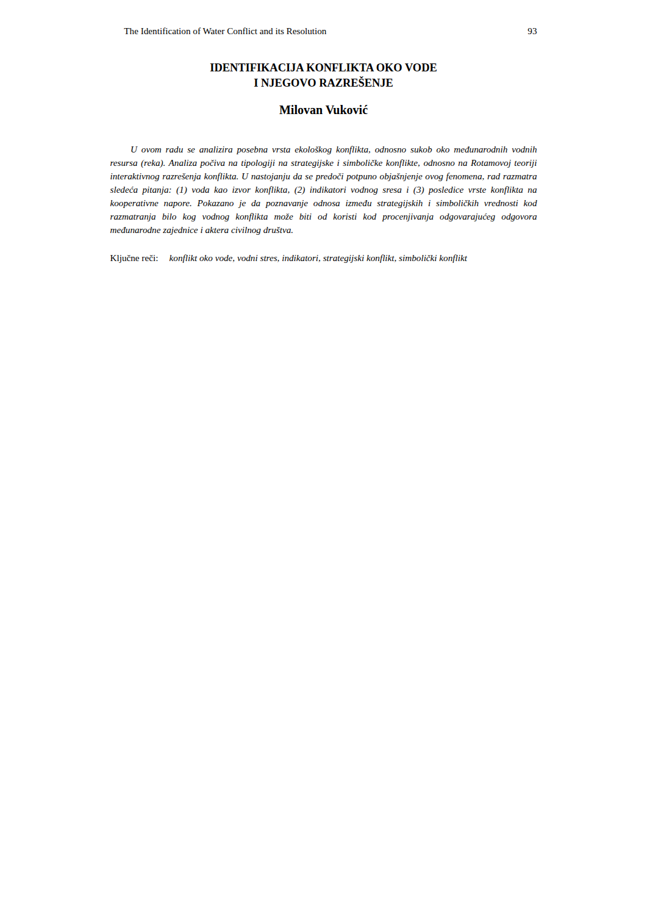The Identification of Water Conflict and its Resolution 93
Identifikacija konflikta oko vode
i njegovo razrešenje
Milovan Vuković
U ovom radu se analizira posebna vrsta ekološkog konflikta, odnosno sukob oko međunarodnih vodnih resursa (reka). Analiza počiva na tipologiji na strategijske i simboličke konflikte, odnosno na Rotamovoj teoriji interaktivnog razrešenja konflikta. U nastojanju da se predoči potpuno objašnjenje ovog fenomena, rad razmatra sledeća pitanja: (1) voda kao izvor konflikta, (2) indikatori vodnog sresa i (3) posledice vrste konflikta na kooperativne napore. Pokazano je da poznavanje odnosa između strategijskih i simboličkih vrednosti kod razmatranja bilo kog vodnog konflikta može biti od koristi kod procenjivanja odgovarajućeg odgovora međunarodne zajednice i aktera civilnog društva.
Ključne reči: konflikt oko vode, vodni stres, indikatori, strategijski konflikt, simbolički konflikt